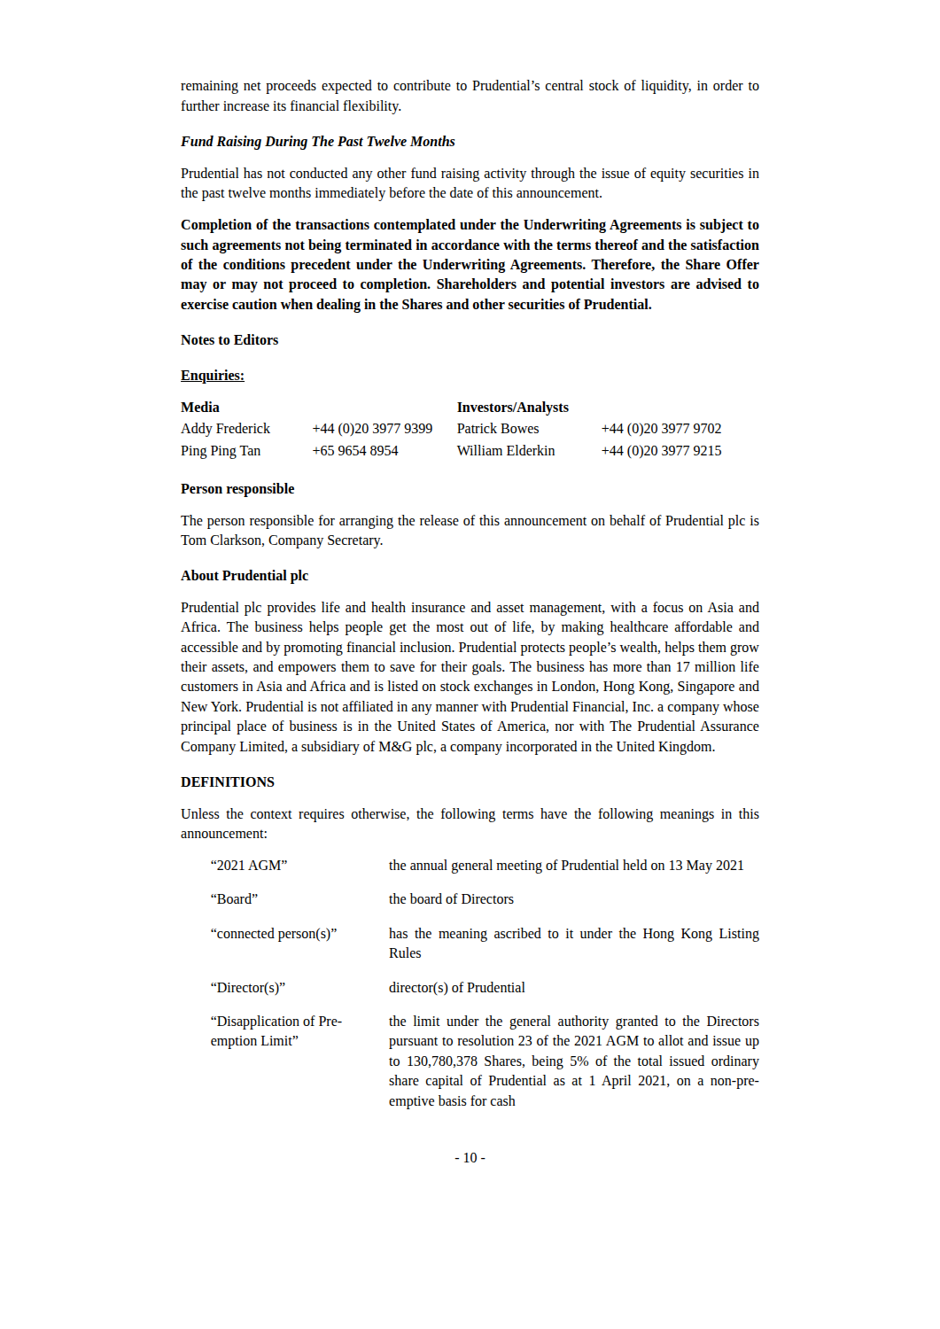remaining net proceeds expected to contribute to Prudential’s central stock of liquidity, in order to further increase its financial flexibility.
Fund Raising During The Past Twelve Months
Prudential has not conducted any other fund raising activity through the issue of equity securities in the past twelve months immediately before the date of this announcement.
Completion of the transactions contemplated under the Underwriting Agreements is subject to such agreements not being terminated in accordance with the terms thereof and the satisfaction of the conditions precedent under the Underwriting Agreements. Therefore, the Share Offer may or may not proceed to completion. Shareholders and potential investors are advised to exercise caution when dealing in the Shares and other securities of Prudential.
Notes to Editors
Enquiries:
| Media | | Investors/Analysts | |
| Addy Frederick | +44 (0)20 3977 9399 | Patrick Bowes | +44 (0)20 3977 9702 |
| Ping Ping Tan | +65 9654 8954 | William Elderkin | +44 (0)20 3977 9215 |
Person responsible
The person responsible for arranging the release of this announcement on behalf of Prudential plc is Tom Clarkson, Company Secretary.
About Prudential plc
Prudential plc provides life and health insurance and asset management, with a focus on Asia and Africa. The business helps people get the most out of life, by making healthcare affordable and accessible and by promoting financial inclusion. Prudential protects people’s wealth, helps them grow their assets, and empowers them to save for their goals. The business has more than 17 million life customers in Asia and Africa and is listed on stock exchanges in London, Hong Kong, Singapore and New York. Prudential is not affiliated in any manner with Prudential Financial, Inc. a company whose principal place of business is in the United States of America, nor with The Prudential Assurance Company Limited, a subsidiary of M&G plc, a company incorporated in the United Kingdom.
DEFINITIONS
Unless the context requires otherwise, the following terms have the following meanings in this announcement:
| “2021 AGM” | the annual general meeting of Prudential held on 13 May 2021 |
| “Board” | the board of Directors |
| “connected person(s)” | has the meaning ascribed to it under the Hong Kong Listing Rules |
| “Director(s)” | director(s) of Prudential |
| “Disapplication of Pre-emption Limit” | the limit under the general authority granted to the Directors pursuant to resolution 23 of the 2021 AGM to allot and issue up to 130,780,378 Shares, being 5% of the total issued ordinary share capital of Prudential as at 1 April 2021, on a non-pre-emptive basis for cash |
- 10 -